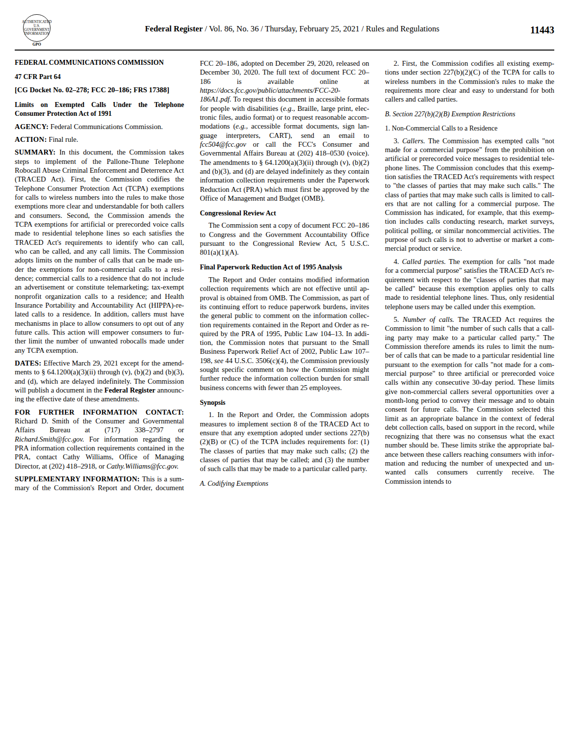AUTHENTICATED
U.S. GOVERNMENT
INFORMATION
GPO
Federal Register / Vol. 86, No. 36 / Thursday, February 25, 2021 / Rules and Regulations
11443
FEDERAL COMMUNICATIONS COMMISSION
47 CFR Part 64
[CG Docket No. 02–278; FCC 20–186; FRS 17388]
Limits on Exempted Calls Under the Telephone Consumer Protection Act of 1991
AGENCY: Federal Communications Commission.
ACTION: Final rule.
SUMMARY: In this document, the Commission takes steps to implement of the Pallone-Thune Telephone Robocall Abuse Criminal Enforcement and Deterrence Act (TRACED Act). First, the Commission codifies the Telephone Consumer Protection Act (TCPA) exemptions for calls to wireless numbers into the rules to make those exemptions more clear and understandable for both callers and consumers. Second, the Commission amends the TCPA exemptions for artificial or prerecorded voice calls made to residential telephone lines so each satisfies the TRACED Act's requirements to identify who can call, who can be called, and any call limits. The Commission adopts limits on the number of calls that can be made under the exemptions for non-commercial calls to a residence; commercial calls to a residence that do not include an advertisement or constitute telemarketing; tax-exempt nonprofit organization calls to a residence; and Health Insurance Portability and Accountability Act (HIPPA)-related calls to a residence. In addition, callers must have mechanisms in place to allow consumers to opt out of any future calls. This action will empower consumers to further limit the number of unwanted robocalls made under any TCPA exemption.
DATES: Effective March 29, 2021 except for the amendments to § 64.1200(a)(3)(ii) through (v), (b)(2) and (b)(3), and (d), which are delayed indefinitely. The Commission will publish a document in the Federal Register announcing the effective date of these amendments.
FOR FURTHER INFORMATION CONTACT: Richard D. Smith of the Consumer and Governmental Affairs Bureau at (717) 338–2797 or Richard.Smith@fcc.gov. For information regarding the PRA information collection requirements contained in the PRA, contact Cathy Williams, Office of Managing Director, at (202) 418–2918, or Cathy.Williams@fcc.gov.
SUPPLEMENTARY INFORMATION: This is a summary of the Commission's Report and Order, document FCC 20–186, adopted on December 29, 2020, released on December 30, 2020. The full text of document FCC 20–186 is available online at https://docs.fcc.gov/public/attachments/FCC-20-186A1.pdf. To request this document in accessible formats for people with disabilities (e.g., Braille, large print, electronic files, audio format) or to request reasonable accommodations (e.g., accessible format documents, sign language interpreters, CART), send an email to fcc504@fcc.gov or call the FCC's Consumer and Governmental Affairs Bureau at (202) 418–0530 (voice). The amendments to § 64.1200(a)(3)(ii) through (v), (b)(2) and (b)(3), and (d) are delayed indefinitely as they contain information collection requirements under the Paperwork Reduction Act (PRA) which must first be approved by the Office of Management and Budget (OMB).
Congressional Review Act
The Commission sent a copy of document FCC 20–186 to Congress and the Government Accountability Office pursuant to the Congressional Review Act, 5 U.S.C. 801(a)(1)(A).
Final Paperwork Reduction Act of 1995 Analysis
The Report and Order contains modified information collection requirements which are not effective until approval is obtained from OMB. The Commission, as part of its continuing effort to reduce paperwork burdens, invites the general public to comment on the information collection requirements contained in the Report and Order as required by the PRA of 1995, Public Law 104–13. In addition, the Commission notes that pursuant to the Small Business Paperwork Relief Act of 2002, Public Law 107–198, see 44 U.S.C. 3506(c)(4), the Commission previously sought specific comment on how the Commission might further reduce the information collection burden for small business concerns with fewer than 25 employees.
Synopsis
1. In the Report and Order, the Commission adopts measures to implement section 8 of the TRACED Act to ensure that any exemption adopted under sections 227(b)(2)(B) or (C) of the TCPA includes requirements for: (1) The classes of parties that may make such calls; (2) the classes of parties that may be called; and (3) the number of such calls that may be made to a particular called party.
A. Codifying Exemptions
2. First, the Commission codifies all existing exemptions under section 227(b)(2)(C) of the TCPA for calls to wireless numbers in the Commission's rules to make the requirements more clear and easy to understand for both callers and called parties.
B. Section 227(b)(2)(B) Exemption Restrictions
1. Non-Commercial Calls to a Residence
3. Callers. The Commission has exempted calls "not made for a commercial purpose" from the prohibition on artificial or prerecorded voice messages to residential telephone lines. The Commission concludes that this exemption satisfies the TRACED Act's requirements with respect to "the classes of parties that may make such calls." The class of parties that may make such calls is limited to callers that are not calling for a commercial purpose. The Commission has indicated, for example, that this exemption includes calls conducting research, market surveys, political polling, or similar noncommercial activities. The purpose of such calls is not to advertise or market a commercial product or service.
4. Called parties. The exemption for calls "not made for a commercial purpose" satisfies the TRACED Act's requirement with respect to the "classes of parties that may be called" because this exemption applies only to calls made to residential telephone lines. Thus, only residential telephone users may be called under this exemption.
5. Number of calls. The TRACED Act requires the Commission to limit "the number of such calls that a calling party may make to a particular called party." The Commission therefore amends its rules to limit the number of calls that can be made to a particular residential line pursuant to the exemption for calls "not made for a commercial purpose" to three artificial or prerecorded voice calls within any consecutive 30-day period. These limits give non-commercial callers several opportunities over a month-long period to convey their message and to obtain consent for future calls. The Commission selected this limit as an appropriate balance in the context of federal debt collection calls, based on support in the record, while recognizing that there was no consensus what the exact number should be. These limits strike the appropriate balance between these callers reaching consumers with information and reducing the number of unexpected and unwanted calls consumers currently receive. The Commission intends to